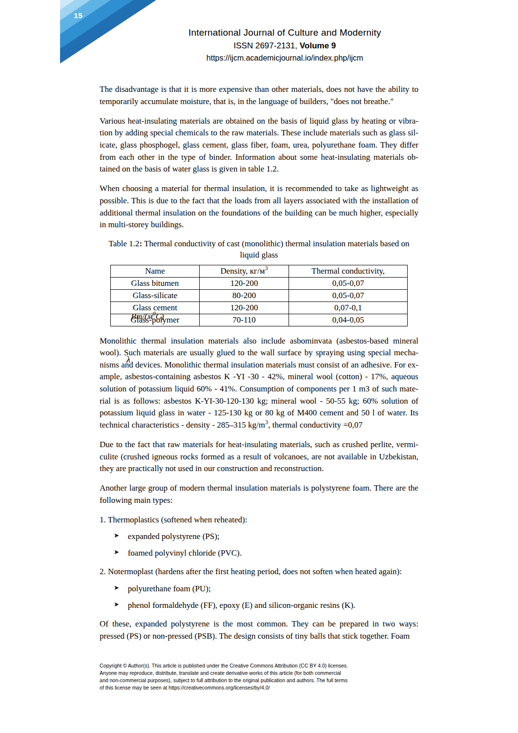15
International Journal of Culture and Modernity
ISSN 2697-2131, Volume 9
https://ijcm.academicjournal.io/index.php/ijcm
The disadvantage is that it is more expensive than other materials, does not have the ability to temporarily accumulate moisture, that is, in the language of builders, "does not breathe."
Various heat-insulating materials are obtained on the basis of liquid glass by heating or vibration by adding special chemicals to the raw materials. These include materials such as glass silicate, glass phosphogel, glass cement, glass fiber, foam, urea, polyurethane foam. They differ from each other in the type of binder. Information about some heat-insulating materials obtained on the basis of water glass is given in table 1.2.
When choosing a material for thermal insulation, it is recommended to take as lightweight as possible. This is due to the fact that the loads from all layers associated with the installation of additional thermal insulation on the foundations of the building can be much higher, especially in multi-storey buildings.
Table 1.2: Thermal conductivity of cast (monolithic) thermal insulation materials based on liquid glass
| Name | Density, кг/м 3 | Thermal conductivity, |
| --- | --- | --- |
| Glass bitumen | 120-200 | 0,05-0,07 |
| Glass-silicate | 80-200 | 0,05-0,07 |
| Glass cement | 120-200 | 0,07-0,1 |
| Glass-polymer | 70-110 | 0,04-0,05 |
Monolithic thermal insulation materials also include asbominvata (asbestos-based mineral wool). Such materials are usually glued to the wall surface by spraying using special mechanisms and devices. Monolithic thermal insulation materials must consist of an adhesive. For example, asbestos-containing asbestos K -YI -30 - 42%, mineral wool (cotton) - 17%, aqueous solution of potassium liquid 60% - 41%. Consumption of components per 1 m3 of such material is as follows: asbestos K-YI-30-120-130 kg; mineral wool - 50-55 kg; 60% solution of potassium liquid glass in water - 125-130 kg or 80 kg of M400 cement and 50 l of water. Its technical characteristics - density - 285–315 kg/m3, thermal conductivity =0,07
Due to the fact that raw materials for heat-insulating materials, such as crushed perlite, vermiculite (crushed igneous rocks formed as a result of volcanoes, are not available in Uzbekistan, they are practically not used in our construction and reconstruction.
Another large group of modern thermal insulation materials is polystyrene foam. There are the following main types:
1. Thermoplastics (softened when reheated):
expanded polystyrene (PS);
foamed polyvinyl chloride (PVC).
2. Notermoplast (hardens after the first heating period, does not soften when heated again):
polyurethane foam (PU);
phenol formaldehyde (FF), epoxy (E) and silicon-organic resins (K).
Of these, expanded polystyrene is the most common. They can be prepared in two ways: pressed (PS) or non-pressed (PSB). The design consists of tiny balls that stick together. Foam
Вт/(м0С)
λ
Copyright © Author(s). This article is published under the Creative Commons Attribution (CC BY 4.0) licenses.
Anyone may reproduce, distribute, translate and create derivative works of this article (for both commercial
and non-commercial purposes), subject to full attribution to the original publication and authors. The full terms
of this license may be seen at https://creativecommons.org/licenses/by/4.0/